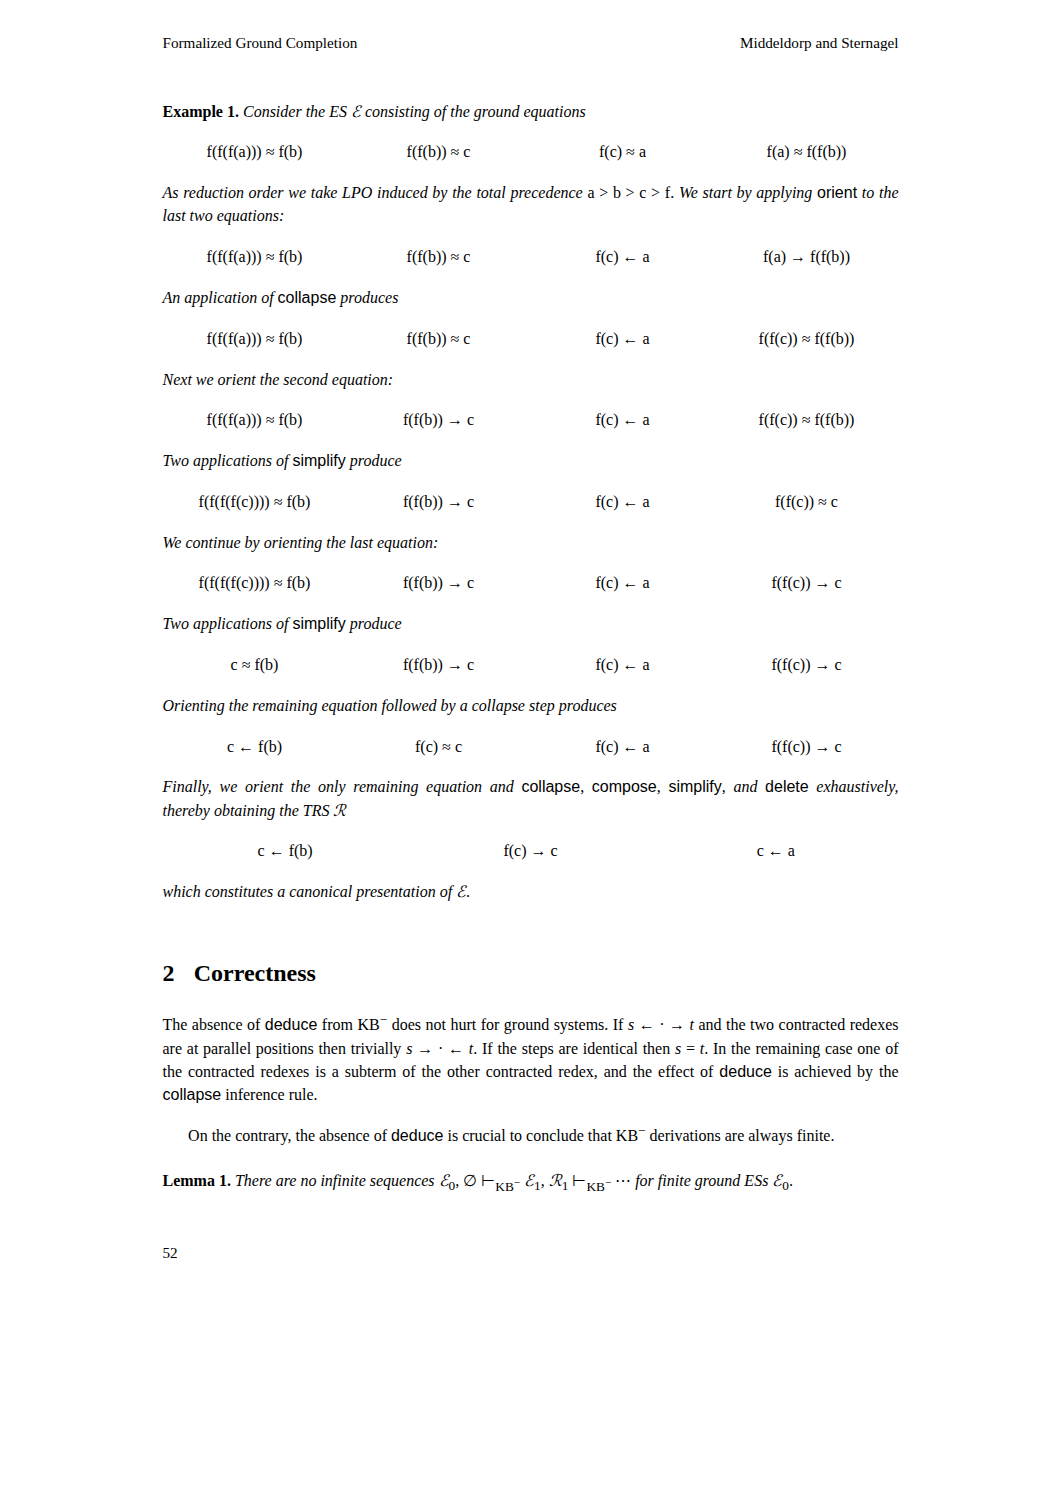Formalized Ground Completion Middeldorp and Sternagel
Example 1. Consider the ES ℰ consisting of the ground equations
f(f(f(a))) ≈ f(b) f(f(b)) ≈ c f(c) ≈ a f(a) ≈ f(f(b))
As reduction order we take LPO induced by the total precedence a > b > c > f. We start by applying orient to the last two equations:
f(f(f(a))) ≈ f(b) f(f(b)) ≈ c f(c) ← a f(a) → f(f(b))
An application of collapse produces
f(f(f(a))) ≈ f(b) f(f(b)) ≈ c f(c) ← a f(f(c)) ≈ f(f(b))
Next we orient the second equation:
f(f(f(a))) ≈ f(b) f(f(b)) → c f(c) ← a f(f(c)) ≈ f(f(b))
Two applications of simplify produce
f(f(f(f(c)))) ≈ f(b) f(f(b)) → c f(c) ← a f(f(c)) ≈ c
We continue by orienting the last equation:
f(f(f(f(c)))) ≈ f(b) f(f(b)) → c f(c) ← a f(f(c)) → c
Two applications of simplify produce
c ≈ f(b) f(f(b)) → c f(c) ← a f(f(c)) → c
Orienting the remaining equation followed by a collapse step produces
c ← f(b) f(c) ≈ c f(c) ← a f(f(c)) → c
Finally, we orient the only remaining equation and collapse, compose, simplify, and delete exhaustively, thereby obtaining the TRS ℛ
c ← f(b) f(c) → c c ← a
which constitutes a canonical presentation of ℰ.
2 Correctness
The absence of deduce from KB− does not hurt for ground systems. If s ← · → t and the two contracted redexes are at parallel positions then trivially s → · ← t. If the steps are identical then s = t. In the remaining case one of the contracted redexes is a subterm of the other contracted redex, and the effect of deduce is achieved by the collapse inference rule.
On the contrary, the absence of deduce is crucial to conclude that KB− derivations are always finite.
Lemma 1. There are no infinite sequences ℰ0, ∅ ⊢KB− ℰ1, ℛ1 ⊢KB− ⋯ for finite ground ESs ℰ0.
52